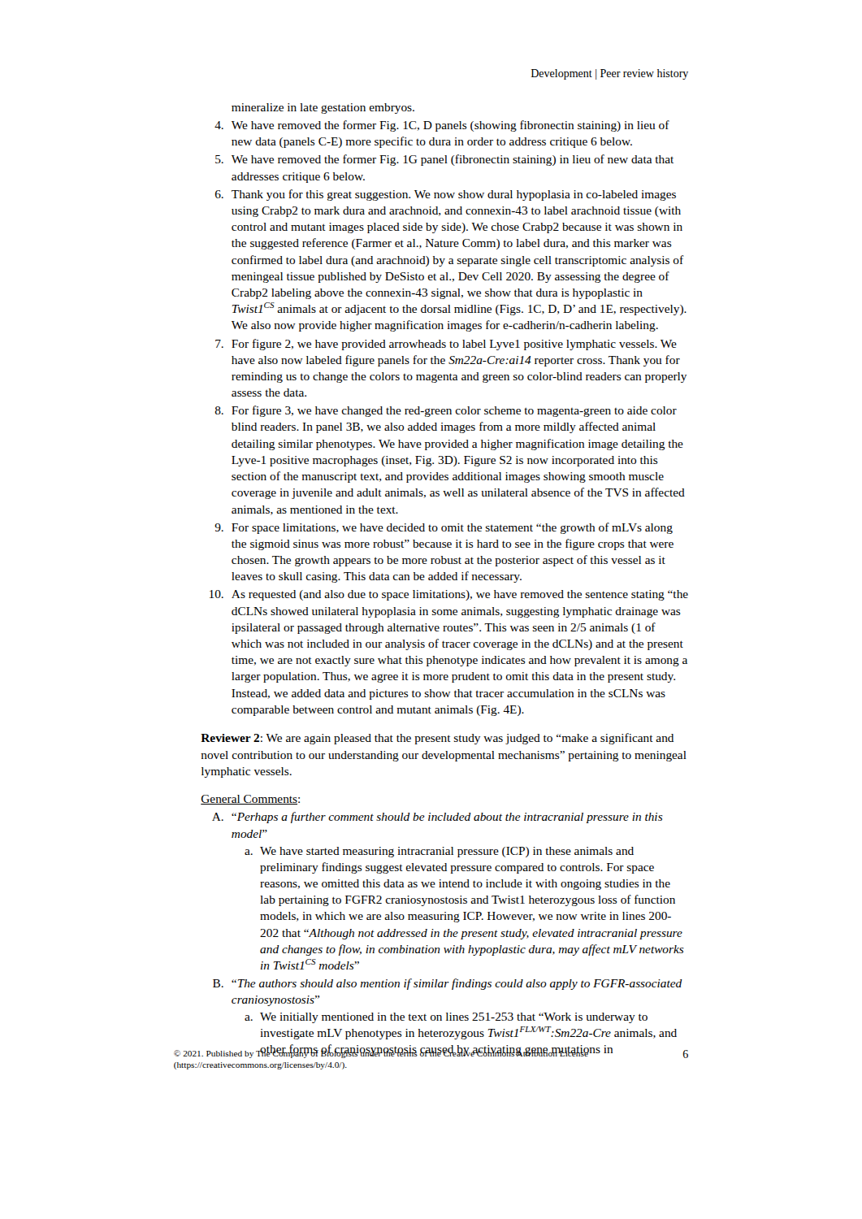Development | Peer review history
mineralize in late gestation embryos.
We have removed the former Fig. 1C, D panels (showing fibronectin staining) in lieu of new data (panels C-E) more specific to dura in order to address critique 6 below.
We have removed the former Fig. 1G panel (fibronectin staining) in lieu of new data that addresses critique 6 below.
Thank you for this great suggestion. We now show dural hypoplasia in co-labeled images using Crabp2 to mark dura and arachnoid, and connexin-43 to label arachnoid tissue (with control and mutant images placed side by side). We chose Crabp2 because it was shown in the suggested reference (Farmer et al., Nature Comm) to label dura, and this marker was confirmed to label dura (and arachnoid) by a separate single cell transcriptomic analysis of meningeal tissue published by DeSisto et al., Dev Cell 2020. By assessing the degree of Crabp2 labeling above the connexin-43 signal, we show that dura is hypoplastic in Twist1CS animals at or adjacent to the dorsal midline (Figs. 1C, D, D’ and 1E, respectively). We also now provide higher magnification images for e-cadherin/n-cadherin labeling.
For figure 2, we have provided arrowheads to label Lyve1 positive lymphatic vessels. We have also now labeled figure panels for the Sm22a-Cre:ai14 reporter cross. Thank you for reminding us to change the colors to magenta and green so color-blind readers can properly assess the data.
For figure 3, we have changed the red-green color scheme to magenta-green to aide color blind readers. In panel 3B, we also added images from a more mildly affected animal detailing similar phenotypes. We have provided a higher magnification image detailing the Lyve-1 positive macrophages (inset, Fig. 3D). Figure S2 is now incorporated into this section of the manuscript text, and provides additional images showing smooth muscle coverage in juvenile and adult animals, as well as unilateral absence of the TVS in affected animals, as mentioned in the text.
For space limitations, we have decided to omit the statement “the growth of mLVs along the sigmoid sinus was more robust” because it is hard to see in the figure crops that were chosen. The growth appears to be more robust at the posterior aspect of this vessel as it leaves to skull casing. This data can be added if necessary.
As requested (and also due to space limitations), we have removed the sentence stating “the dCLNs showed unilateral hypoplasia in some animals, suggesting lymphatic drainage was ipsilateral or passaged through alternative routes”. This was seen in 2/5 animals (1 of which was not included in our analysis of tracer coverage in the dCLNs) and at the present time, we are not exactly sure what this phenotype indicates and how prevalent it is among a larger population. Thus, we agree it is more prudent to omit this data in the present study. Instead, we added data and pictures to show that tracer accumulation in the sCLNs was comparable between control and mutant animals (Fig. 4E).
Reviewer 2: We are again pleased that the present study was judged to “make a significant and novel contribution to our understanding our developmental mechanisms” pertaining to meningeal lymphatic vessels.
General Comments:
“Perhaps a further comment should be included about the intracranial pressure in this model”
We have started measuring intracranial pressure (ICP) in these animals and preliminary findings suggest elevated pressure compared to controls. For space reasons, we omitted this data as we intend to include it with ongoing studies in the lab pertaining to FGFR2 craniosynostosis and Twist1 heterozygous loss of function models, in which we are also measuring ICP. However, we now write in lines 200-202 that “Although not addressed in the present study, elevated intracranial pressure and changes to flow, in combination with hypoplastic dura, may affect mLV networks in Twist1CS models”
“The authors should also mention if similar findings could also apply to FGFR-associated craniosynostosis”
We initially mentioned in the text on lines 251-253 that “Work is underway to investigate mLV phenotypes in heterozygous Twist1FLX/WT:Sm22a-Cre animals, and other forms of craniosynostosis caused by activating gene mutations in
6 © 2021. Published by The Company of Biologists under the terms of the Creative Commons Attribution License (https://creativecommons.org/licenses/by/4.0/).